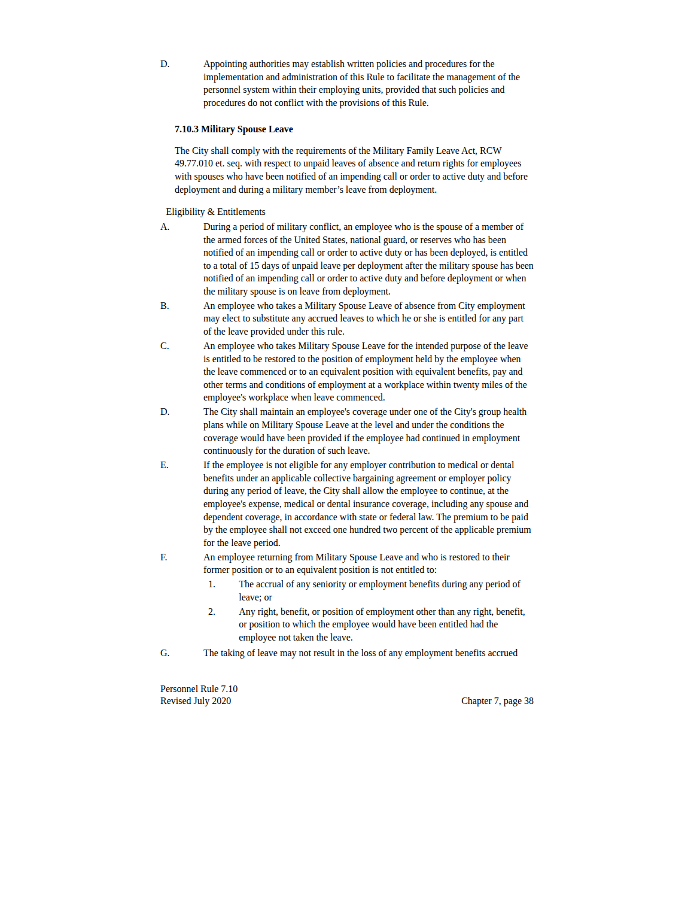D. Appointing authorities may establish written policies and procedures for the implementation and administration of this Rule to facilitate the management of the personnel system within their employing units, provided that such policies and procedures do not conflict with the provisions of this Rule.
7.10.3 Military Spouse Leave
The City shall comply with the requirements of the Military Family Leave Act, RCW 49.77.010 et. seq. with respect to unpaid leaves of absence and return rights for employees with spouses who have been notified of an impending call or order to active duty and before deployment and during a military member’s leave from deployment.
Eligibility & Entitlements
A. During a period of military conflict, an employee who is the spouse of a member of the armed forces of the United States, national guard, or reserves who has been notified of an impending call or order to active duty or has been deployed, is entitled to a total of 15 days of unpaid leave per deployment after the military spouse has been notified of an impending call or order to active duty and before deployment or when the military spouse is on leave from deployment.
B. An employee who takes a Military Spouse Leave of absence from City employment may elect to substitute any accrued leaves to which he or she is entitled for any part of the leave provided under this rule.
C. An employee who takes Military Spouse Leave for the intended purpose of the leave is entitled to be restored to the position of employment held by the employee when the leave commenced or to an equivalent position with equivalent benefits, pay and other terms and conditions of employment at a workplace within twenty miles of the employee's workplace when leave commenced.
D. The City shall maintain an employee's coverage under one of the City's group health plans while on Military Spouse Leave at the level and under the conditions the coverage would have been provided if the employee had continued in employment continuously for the duration of such leave.
E. If the employee is not eligible for any employer contribution to medical or dental benefits under an applicable collective bargaining agreement or employer policy during any period of leave, the City shall allow the employee to continue, at the employee's expense, medical or dental insurance coverage, including any spouse and dependent coverage, in accordance with state or federal law. The premium to be paid by the employee shall not exceed one hundred two percent of the applicable premium for the leave period.
F. An employee returning from Military Spouse Leave and who is restored to their former position or to an equivalent position is not entitled to:
1. The accrual of any seniority or employment benefits during any period of leave; or
2. Any right, benefit, or position of employment other than any right, benefit, or position to which the employee would have been entitled had the employee not taken the leave.
G. The taking of leave may not result in the loss of any employment benefits accrued
Personnel Rule 7.10
Revised July 2020
Chapter 7, page 38